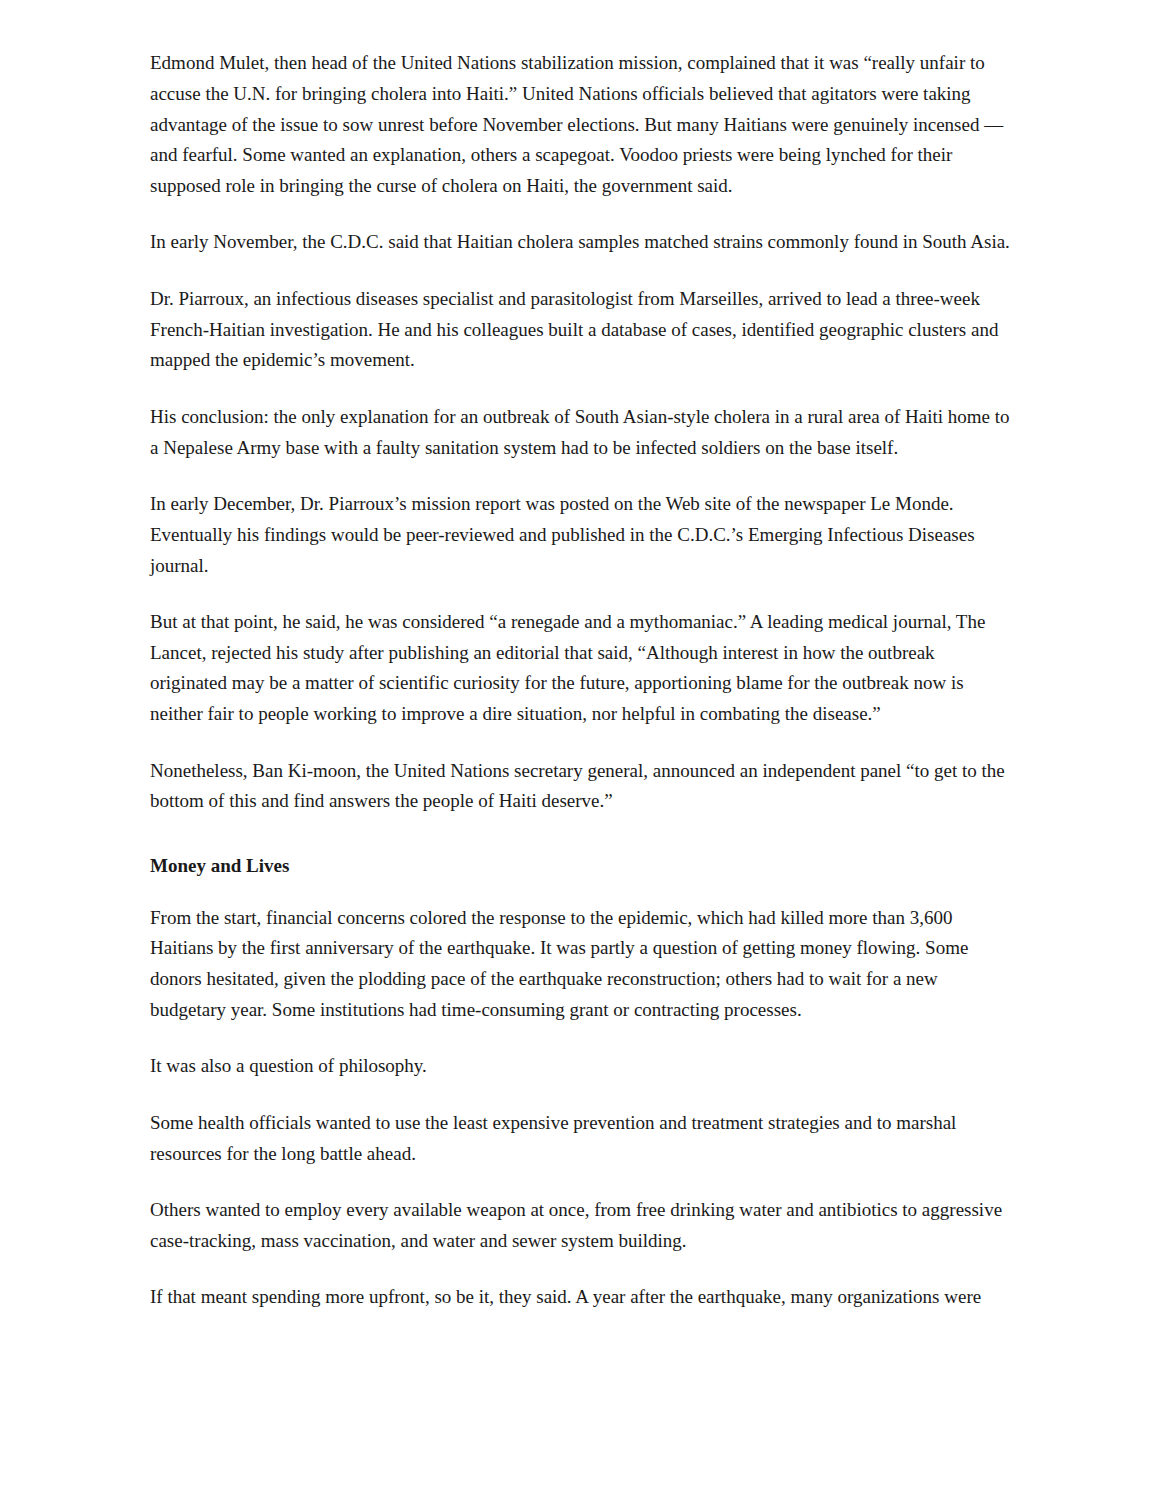Edmond Mulet, then head of the United Nations stabilization mission, complained that it was “really unfair to accuse the U.N. for bringing cholera into Haiti.” United Nations officials believed that agitators were taking advantage of the issue to sow unrest before November elections. But many Haitians were genuinely incensed — and fearful. Some wanted an explanation, others a scapegoat. Voodoo priests were being lynched for their supposed role in bringing the curse of cholera on Haiti, the government said.
In early November, the C.D.C. said that Haitian cholera samples matched strains commonly found in South Asia.
Dr. Piarroux, an infectious diseases specialist and parasitologist from Marseilles, arrived to lead a three-week French-Haitian investigation. He and his colleagues built a database of cases, identified geographic clusters and mapped the epidemic’s movement.
His conclusion: the only explanation for an outbreak of South Asian-style cholera in a rural area of Haiti home to a Nepalese Army base with a faulty sanitation system had to be infected soldiers on the base itself.
In early December, Dr. Piarroux’s mission report was posted on the Web site of the newspaper Le Monde. Eventually his findings would be peer-reviewed and published in the C.D.C.’s Emerging Infectious Diseases journal.
But at that point, he said, he was considered “a renegade and a mythomaniac.” A leading medical journal, The Lancet, rejected his study after publishing an editorial that said, “Although interest in how the outbreak originated may be a matter of scientific curiosity for the future, apportioning blame for the outbreak now is neither fair to people working to improve a dire situation, nor helpful in combating the disease.”
Nonetheless, Ban Ki-moon, the United Nations secretary general, announced an independent panel “to get to the bottom of this and find answers the people of Haiti deserve.”
Money and Lives
From the start, financial concerns colored the response to the epidemic, which had killed more than 3,600 Haitians by the first anniversary of the earthquake. It was partly a question of getting money flowing. Some donors hesitated, given the plodding pace of the earthquake reconstruction; others had to wait for a new budgetary year. Some institutions had time-consuming grant or contracting processes.
It was also a question of philosophy.
Some health officials wanted to use the least expensive prevention and treatment strategies and to marshal resources for the long battle ahead.
Others wanted to employ every available weapon at once, from free drinking water and antibiotics to aggressive case-tracking, mass vaccination, and water and sewer system building.
If that meant spending more upfront, so be it, they said. A year after the earthquake, many organizations were